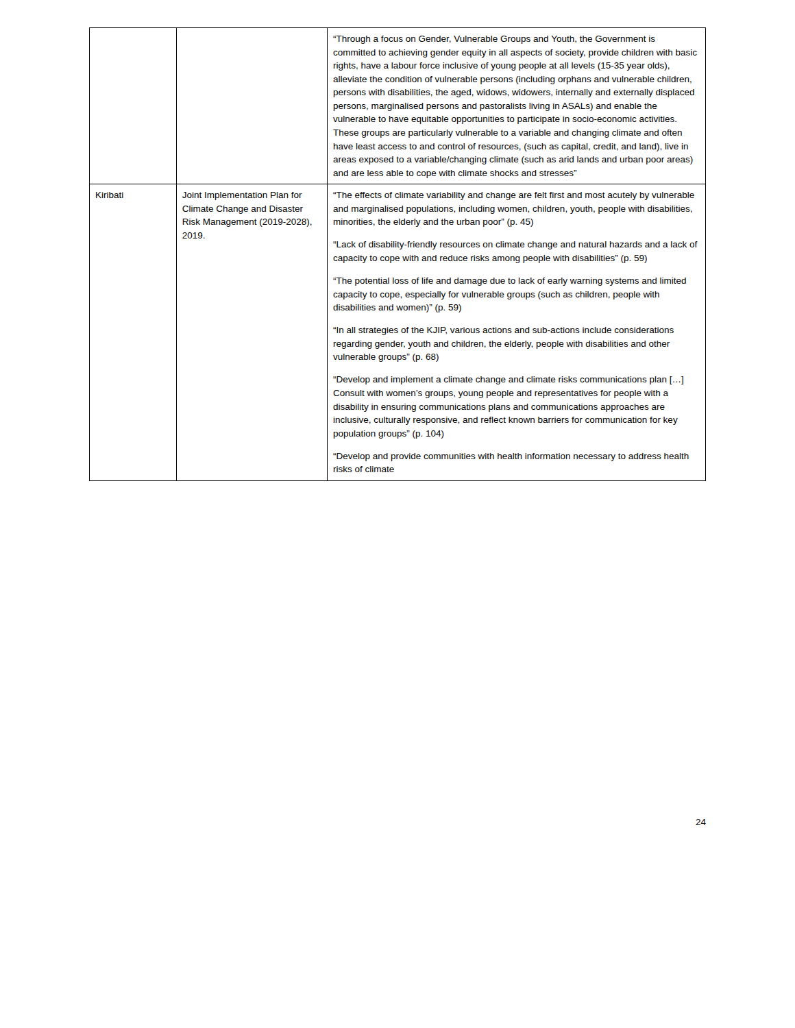| | | “Through a focus on Gender, Vulnerable Groups and Youth, the Government is committed to achieving gender equity in all aspects of society, provide children with basic rights, have a labour force inclusive of young people at all levels (15-35 year olds), alleviate the condition of vulnerable persons (including orphans and vulnerable children, persons with disabilities, the aged, widows, widowers, internally and externally displaced persons, marginalised persons and pastoralists living in ASALs) and enable the vulnerable to have equitable opportunities to participate in socio-economic activities. These groups are particularly vulnerable to a variable and changing climate and often have least access to and control of resources, (such as capital, credit, and land), live in areas exposed to a variable/changing climate (such as arid lands and urban poor areas) and are less able to cope with climate shocks and stresses” |
| Kiribati | Joint Implementation Plan for Climate Change and Disaster Risk Management (2019-2028), 2019. | “The effects of climate variability and change are felt first and most acutely by vulnerable and marginalised populations, including women, children, youth, people with disabilities, minorities, the elderly and the urban poor” (p. 45) “Lack of disability-friendly resources on climate change and natural hazards and a lack of capacity to cope with and reduce risks among people with disabilities” (p. 59) “The potential loss of life and damage due to lack of early warning systems and limited capacity to cope, especially for vulnerable groups (such as children, people with disabilities and women)” (p. 59) “In all strategies of the KJIP, various actions and sub-actions include considerations regarding gender, youth and children, the elderly, people with disabilities and other vulnerable groups” (p. 68) “Develop and implement a climate change and climate risks communications plan […] Consult with women’s groups, young people and representatives for people with a disability in ensuring communications plans and communications approaches are inclusive, culturally responsive, and reflect known barriers for communication for key population groups” (p. 104) “Develop and provide communities with health information necessary to address health risks of climate |
24